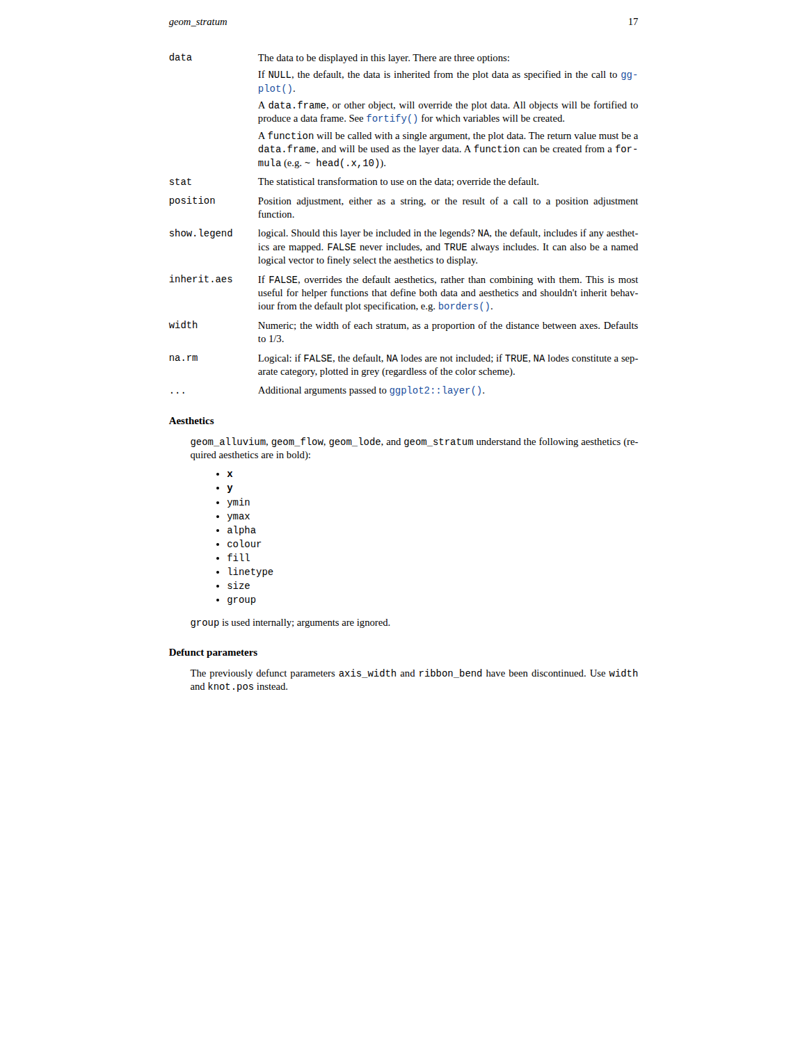geom_stratum 17
data
The data to be displayed in this layer. There are three options:
If NULL, the default, the data is inherited from the plot data as specified in the call to ggplot().
A data.frame, or other object, will override the plot data. All objects will be fortified to produce a data frame. See fortify() for which variables will be created.
A function will be called with a single argument, the plot data. The return value must be a data.frame, and will be used as the layer data. A function can be created from a formula (e.g. ~ head(.x,10)).
stat
The statistical transformation to use on the data; override the default.
position
Position adjustment, either as a string, or the result of a call to a position adjustment function.
show.legend
logical. Should this layer be included in the legends? NA, the default, includes if any aesthetics are mapped. FALSE never includes, and TRUE always includes. It can also be a named logical vector to finely select the aesthetics to display.
inherit.aes
If FALSE, overrides the default aesthetics, rather than combining with them. This is most useful for helper functions that define both data and aesthetics and shouldn't inherit behaviour from the default plot specification, e.g. borders().
width
Numeric; the width of each stratum, as a proportion of the distance between axes. Defaults to 1/3.
na.rm
Logical: if FALSE, the default, NA lodes are not included; if TRUE, NA lodes constitute a separate category, plotted in grey (regardless of the color scheme).
...
Additional arguments passed to ggplot2::layer().
Aesthetics
geom_alluvium, geom_flow, geom_lode, and geom_stratum understand the following aesthetics (required aesthetics are in bold):
x
y
ymin
ymax
alpha
colour
fill
linetype
size
group
group is used internally; arguments are ignored.
Defunct parameters
The previously defunct parameters axis_width and ribbon_bend have been discontinued. Use width and knot.pos instead.